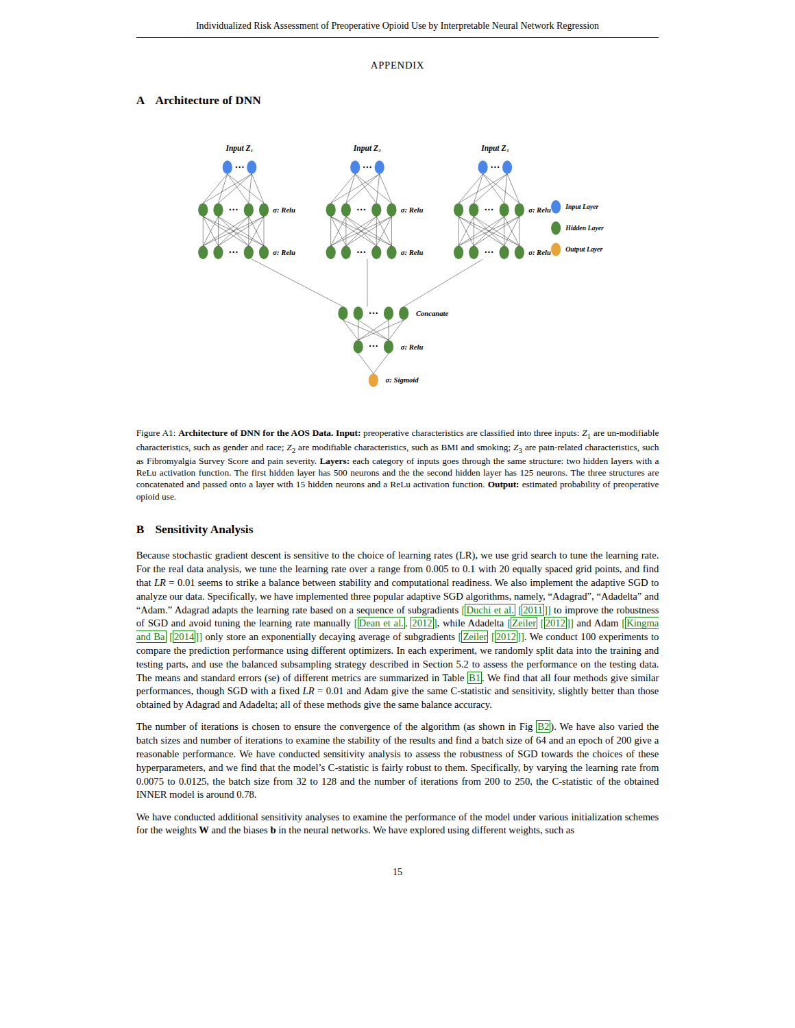Individualized Risk Assessment of Preoperative Opioid Use by Interpretable Neural Network Regression
APPENDIX
AArchitecture of DNN
Input Z₁ Input Z₂ Input Z₃ ··· ··· σ: Relu ··· σ: Relu ··· ··· σ: Relu ··· σ: Relu ··· ··· σ: Relu ··· σ: Relu Input Layer Hidden Layer Output Layer ··· Concanate ··· σ: Relu σ: Sigmoid
Figure A1: Architecture of DNN for the AOS Data. Input: preoperative characteristics are classified into three inputs: Z1 are un-modifiable characteristics, such as gender and race; Z2 are modifiable characteristics, such as BMI and smoking; Z3 are pain-related characteristics, such as Fibromyalgia Survey Score and pain severity. Layers: each category of inputs goes through the same structure: two hidden layers with a ReLu activation function. The first hidden layer has 500 neurons and the the second hidden layer has 125 neurons. The three structures are concatenated and passed onto a layer with 15 hidden neurons and a ReLu activation function. Output: estimated probability of preoperative opioid use.
BSensitivity Analysis
Because stochastic gradient descent is sensitive to the choice of learning rates (LR), we use grid search to tune the learning rate. For the real data analysis, we tune the learning rate over a range from 0.005 to 0.1 with 20 equally spaced grid points, and find that LR = 0.01 seems to strike a balance between stability and computational readiness. We also implement the adaptive SGD to analyze our data. Specifically, we have implemented three popular adaptive SGD algorithms, namely, “Adagrad”, “Adadelta” and “Adam.” Adagrad adapts the learning rate based on a sequence of subgradients [Duchi et al. [2011]] to improve the robustness of SGD and avoid tuning the learning rate manually [Dean et al., 2012], while Adadelta [Zeiler [2012]] and Adam [Kingma and Ba [2014]] only store an exponentially decaying average of subgradients [Zeiler [2012]]. We conduct 100 experiments to compare the prediction performance using different optimizers. In each experiment, we randomly split data into the training and testing parts, and use the balanced subsampling strategy described in Section 5.2 to assess the performance on the testing data. The means and standard errors (se) of different metrics are summarized in Table B1. We find that all four methods give similar performances, though SGD with a fixed LR = 0.01 and Adam give the same C-statistic and sensitivity, slightly better than those obtained by Adagrad and Adadelta; all of these methods give the same balance accuracy.
The number of iterations is chosen to ensure the convergence of the algorithm (as shown in Fig B2). We have also varied the batch sizes and number of iterations to examine the stability of the results and find a batch size of 64 and an epoch of 200 give a reasonable performance. We have conducted sensitivity analysis to assess the robustness of SGD towards the choices of these hyperparameters, and we find that the model’s C-statistic is fairly robust to them. Specifically, by varying the learning rate from 0.0075 to 0.0125, the batch size from 32 to 128 and the number of iterations from 200 to 250, the C-statistic of the obtained INNER model is around 0.78.
We have conducted additional sensitivity analyses to examine the performance of the model under various initialization schemes for the weights W and the biases b in the neural networks. We have explored using different weights, such as
15